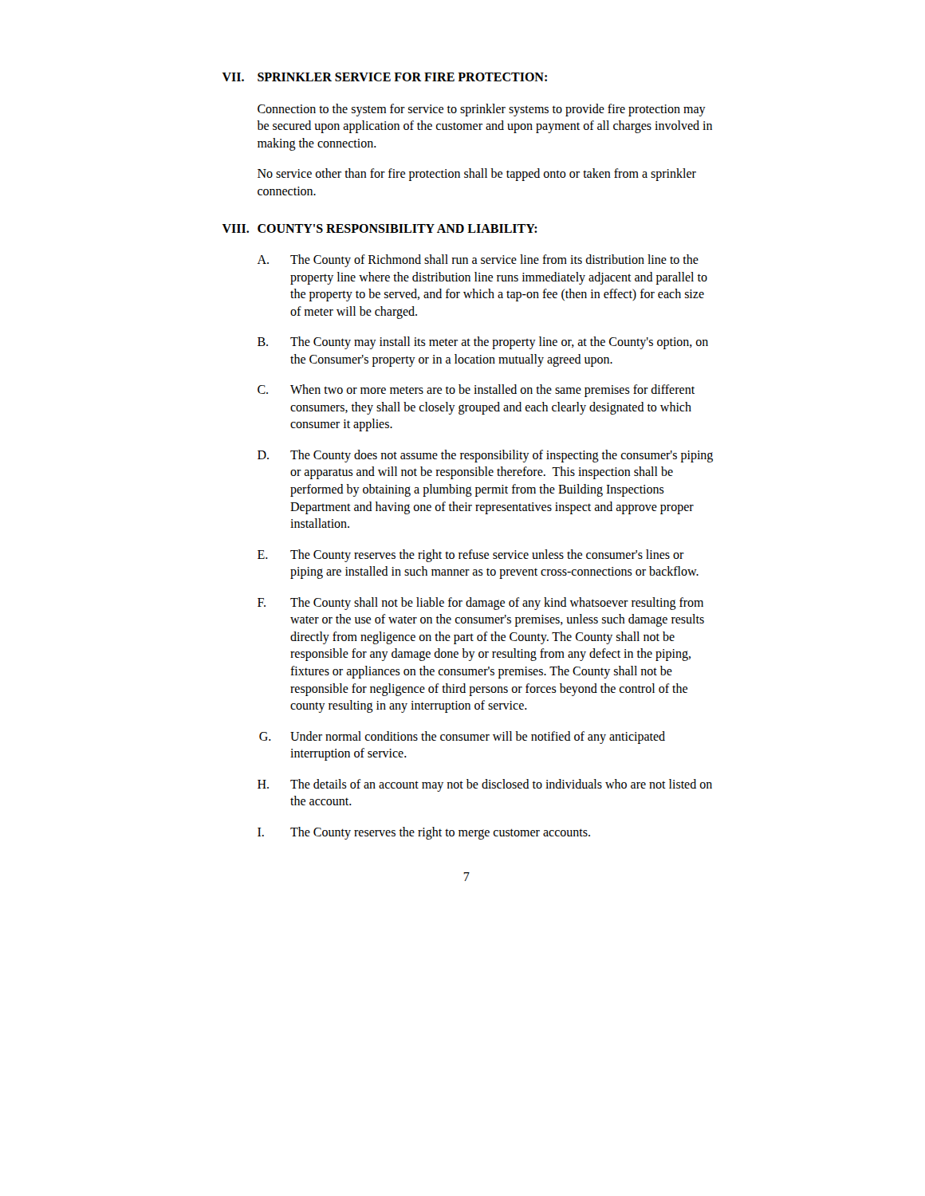VII. SPRINKLER SERVICE FOR FIRE PROTECTION:
Connection to the system for service to sprinkler systems to provide fire protection may be secured upon application of the customer and upon payment of all charges involved in making the connection.
No service other than for fire protection shall be tapped onto or taken from a sprinkler connection.
VIII. COUNTY'S RESPONSIBILITY AND LIABILITY:
A. The County of Richmond shall run a service line from its distribution line to the property line where the distribution line runs immediately adjacent and parallel to the property to be served, and for which a tap-on fee (then in effect) for each size of meter will be charged.
B. The County may install its meter at the property line or, at the County's option, on the Consumer's property or in a location mutually agreed upon.
C. When two or more meters are to be installed on the same premises for different consumers, they shall be closely grouped and each clearly designated to which consumer it applies.
D. The County does not assume the responsibility of inspecting the consumer's piping or apparatus and will not be responsible therefore. This inspection shall be performed by obtaining a plumbing permit from the Building Inspections Department and having one of their representatives inspect and approve proper installation.
E. The County reserves the right to refuse service unless the consumer's lines or piping are installed in such manner as to prevent cross-connections or backflow.
F. The County shall not be liable for damage of any kind whatsoever resulting from water or the use of water on the consumer's premises, unless such damage results directly from negligence on the part of the County. The County shall not be responsible for any damage done by or resulting from any defect in the piping, fixtures or appliances on the consumer's premises. The County shall not be responsible for negligence of third persons or forces beyond the control of the county resulting in any interruption of service.
G. Under normal conditions the consumer will be notified of any anticipated interruption of service.
H. The details of an account may not be disclosed to individuals who are not listed on the account.
I. The County reserves the right to merge customer accounts.
7